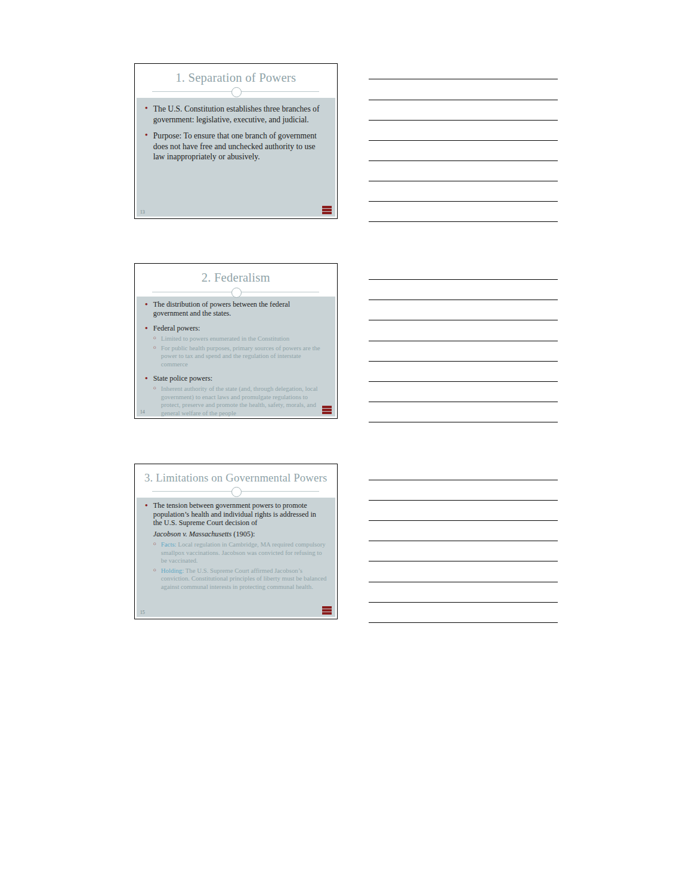1. Separation of Powers
The U.S. Constitution establishes three branches of government: legislative, executive, and judicial.
Purpose: To ensure that one branch of government does not have free and unchecked authority to use law inappropriately or abusively.
13
2. Federalism
The distribution of powers between the federal government and the states.
Federal powers:
Limited to powers enumerated in the Constitution
For public health purposes, primary sources of powers are the power to tax and spend and the regulation of interstate commerce
State police powers:
Inherent authority of the state (and, through delegation, local government) to enact laws and promulgate regulations to protect, preserve and promote the health, safety, morals, and general welfare of the people
Broad and open-ended (though they may be trumped by federal powers via the Supremacy Clause)
14
3. Limitations on Governmental Powers
The tension between government powers to promote population’s health and individual rights is addressed in the U.S. Supreme Court decision of
Jacobson v. Massachusetts (1905):
Facts: Local regulation in Cambridge, MA required compulsory smallpox vaccinations. Jacobson was convicted for refusing to be vaccinated.
Holding: The U.S. Supreme Court affirmed Jacobson’s conviction. Constitutional principles of liberty must be balanced against communal interests in protecting communal health.
15